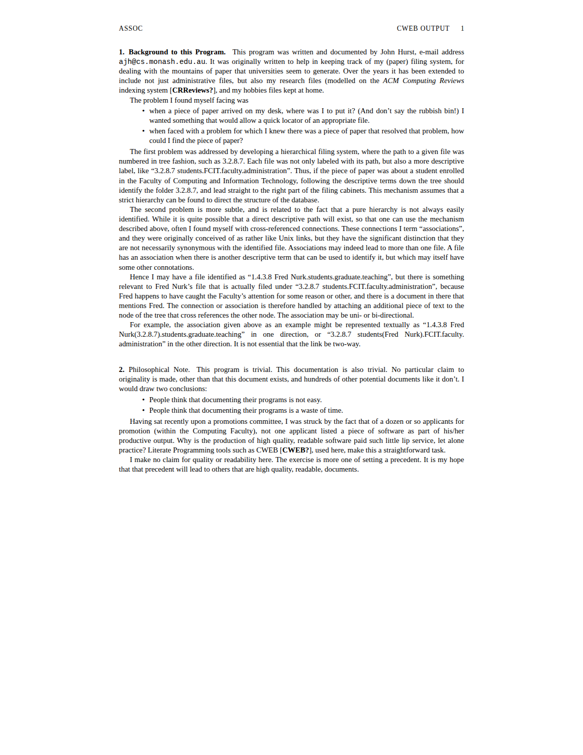ASSOC
CWEB OUTPUT 1
1. Background to this Program. This program was written and documented by John Hurst, e-mail address ajh@cs.monash.edu.au. It was originally written to help in keeping track of my (paper) filing system, for dealing with the mountains of paper that universities seem to generate. Over the years it has been extended to include not just administrative files, but also my research files (modelled on the ACM Computing Reviews indexing system [CRReviews?], and my hobbies files kept at home.
The problem I found myself facing was
when a piece of paper arrived on my desk, where was I to put it? (And don’t say the rubbish bin!) I wanted something that would allow a quick locator of an appropriate file.
when faced with a problem for which I knew there was a piece of paper that resolved that problem, how could I find the piece of paper?
The first problem was addressed by developing a hierarchical filing system, where the path to a given file was numbered in tree fashion, such as 3.2.8.7. Each file was not only labeled with its path, but also a more descriptive label, like “3.2.8.7 students.FCIT.faculty.administration”. Thus, if the piece of paper was about a student enrolled in the Faculty of Computing and Information Technology, following the descriptive terms down the tree should identify the folder 3.2.8.7, and lead straight to the right part of the filing cabinets. This mechanism assumes that a strict hierarchy can be found to direct the structure of the database.
The second problem is more subtle, and is related to the fact that a pure hierarchy is not always easily identified. While it is quite possible that a direct descriptive path will exist, so that one can use the mechanism described above, often I found myself with cross-referenced connections. These connections I term “associations”, and they were originally conceived of as rather like Unix links, but they have the significant distinction that they are not necessarily synonymous with the identified file. Associations may indeed lead to more than one file. A file has an association when there is another descriptive term that can be used to identify it, but which may itself have some other connotations.
Hence I may have a file identified as “1.4.3.8 Fred Nurk.students.graduate.teaching”, but there is something relevant to Fred Nurk’s file that is actually filed under “3.2.8.7 students.FCIT.faculty.administration”, because Fred happens to have caught the Faculty’s attention for some reason or other, and there is a document in there that mentions Fred. The connection or association is therefore handled by attaching an additional piece of text to the node of the tree that cross references the other node. The association may be uni- or bi-directional.
For example, the association given above as an example might be represented textually as “1.4.3.8 Fred Nurk(3.2.8.7).students.graduate.teaching” in one direction, or “3.2.8.7 students(Fred Nurk).FCIT.faculty. administration” in the other direction. It is not essential that the link be two-way.
2. Philosophical Note. This program is trivial. This documentation is also trivial. No particular claim to originality is made, other than that this document exists, and hundreds of other potential documents like it don’t. I would draw two conclusions:
People think that documenting their programs is not easy.
People think that documenting their programs is a waste of time.
Having sat recently upon a promotions committee, I was struck by the fact that of a dozen or so applicants for promotion (within the Computing Faculty), not one applicant listed a piece of software as part of his/her productive output. Why is the production of high quality, readable software paid such little lip service, let alone practice? Literate Programming tools such as CWEB [CWEB?], used here, make this a straightforward task.
I make no claim for quality or readability here. The exercise is more one of setting a precedent. It is my hope that that precedent will lead to others that are high quality, readable, documents.